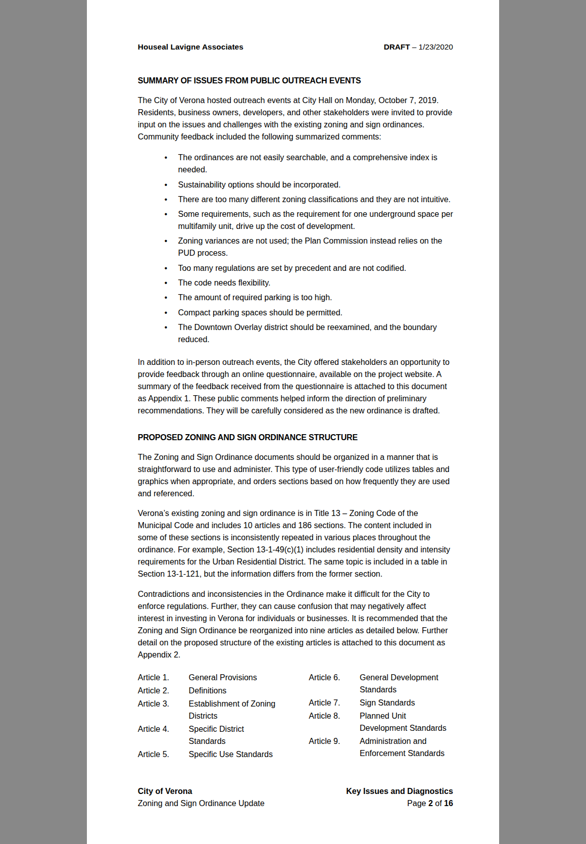Houseal Lavigne Associates
DRAFT – 1/23/2020
SUMMARY OF ISSUES FROM PUBLIC OUTREACH EVENTS
The City of Verona hosted outreach events at City Hall on Monday, October 7, 2019. Residents, business owners, developers, and other stakeholders were invited to provide input on the issues and challenges with the existing zoning and sign ordinances. Community feedback included the following summarized comments:
The ordinances are not easily searchable, and a comprehensive index is needed.
Sustainability options should be incorporated.
There are too many different zoning classifications and they are not intuitive.
Some requirements, such as the requirement for one underground space per multifamily unit, drive up the cost of development.
Zoning variances are not used; the Plan Commission instead relies on the PUD process.
Too many regulations are set by precedent and are not codified.
The code needs flexibility.
The amount of required parking is too high.
Compact parking spaces should be permitted.
The Downtown Overlay district should be reexamined, and the boundary reduced.
In addition to in-person outreach events, the City offered stakeholders an opportunity to provide feedback through an online questionnaire, available on the project website. A summary of the feedback received from the questionnaire is attached to this document as Appendix 1. These public comments helped inform the direction of preliminary recommendations. They will be carefully considered as the new ordinance is drafted.
PROPOSED ZONING AND SIGN ORDINANCE STRUCTURE
The Zoning and Sign Ordinance documents should be organized in a manner that is straightforward to use and administer. This type of user-friendly code utilizes tables and graphics when appropriate, and orders sections based on how frequently they are used and referenced.
Verona’s existing zoning and sign ordinance is in Title 13 – Zoning Code of the Municipal Code and includes 10 articles and 186 sections. The content included in some of these sections is inconsistently repeated in various places throughout the ordinance. For example, Section 13-1-49(c)(1) includes residential density and intensity requirements for the Urban Residential District. The same topic is included in a table in Section 13-1-121, but the information differs from the former section.
Contradictions and inconsistencies in the Ordinance make it difficult for the City to enforce regulations. Further, they can cause confusion that may negatively affect interest in investing in Verona for individuals or businesses. It is recommended that the Zoning and Sign Ordinance be reorganized into nine articles as detailed below. Further detail on the proposed structure of the existing articles is attached to this document as Appendix 2.
Article 1. General Provisions
Article 2. Definitions
Article 3. Establishment of Zoning Districts
Article 4. Specific District Standards
Article 5. Specific Use Standards
Article 6. General Development Standards
Article 7. Sign Standards
Article 8. Planned Unit Development Standards
Article 9. Administration and Enforcement Standards
City of Verona
Zoning and Sign Ordinance Update
Key Issues and Diagnostics
Page 2 of 16